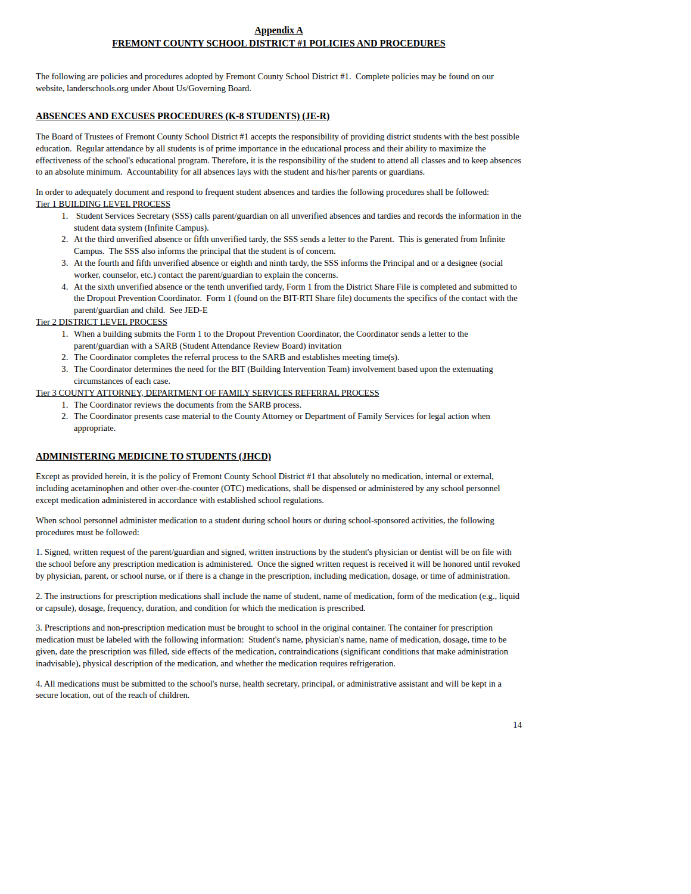Appendix A FREMONT COUNTY SCHOOL DISTRICT #1 POLICIES AND PROCEDURES
The following are policies and procedures adopted by Fremont County School District #1. Complete policies may be found on our website, landerschools.org under About Us/Governing Board.
ABSENCES AND EXCUSES PROCEDURES (K-8 STUDENTS) (JE-R)
The Board of Trustees of Fremont County School District #1 accepts the responsibility of providing district students with the best possible education. Regular attendance by all students is of prime importance in the educational process and their ability to maximize the effectiveness of the school's educational program. Therefore, it is the responsibility of the student to attend all classes and to keep absences to an absolute minimum. Accountability for all absences lays with the student and his/her parents or guardians.
In order to adequately document and respond to frequent student absences and tardies the following procedures shall be followed:
Tier 1 BUILDING LEVEL PROCESS
Student Services Secretary (SSS) calls parent/guardian on all unverified absences and tardies and records the information in the student data system (Infinite Campus).
At the third unverified absence or fifth unverified tardy, the SSS sends a letter to the Parent. This is generated from Infinite Campus. The SSS also informs the principal that the student is of concern.
At the fourth and fifth unverified absence or eighth and ninth tardy, the SSS informs the Principal and or a designee (social worker, counselor, etc.) contact the parent/guardian to explain the concerns.
At the sixth unverified absence or the tenth unverified tardy, Form 1 from the District Share File is completed and submitted to the Dropout Prevention Coordinator. Form 1 (found on the BIT-RTI Share file) documents the specifics of the contact with the parent/guardian and child. See JED-E
Tier 2 DISTRICT LEVEL PROCESS
When a building submits the Form 1 to the Dropout Prevention Coordinator, the Coordinator sends a letter to the parent/guardian with a SARB (Student Attendance Review Board) invitation
The Coordinator completes the referral process to the SARB and establishes meeting time(s).
The Coordinator determines the need for the BIT (Building Intervention Team) involvement based upon the extenuating circumstances of each case.
Tier 3 COUNTY ATTORNEY, DEPARTMENT OF FAMILY SERVICES REFERRAL PROCESS
The Coordinator reviews the documents from the SARB process.
The Coordinator presents case material to the County Attorney or Department of Family Services for legal action when appropriate.
ADMINISTERING MEDICINE TO STUDENTS (JHCD)
Except as provided herein, it is the policy of Fremont County School District #1 that absolutely no medication, internal or external, including acetaminophen and other over-the-counter (OTC) medications, shall be dispensed or administered by any school personnel except medication administered in accordance with established school regulations.
When school personnel administer medication to a student during school hours or during school-sponsored activities, the following procedures must be followed:
1. Signed, written request of the parent/guardian and signed, written instructions by the student's physician or dentist will be on file with the school before any prescription medication is administered. Once the signed written request is received it will be honored until revoked by physician, parent, or school nurse, or if there is a change in the prescription, including medication, dosage, or time of administration.
2. The instructions for prescription medications shall include the name of student, name of medication, form of the medication (e.g., liquid or capsule), dosage, frequency, duration, and condition for which the medication is prescribed.
3. Prescriptions and non-prescription medication must be brought to school in the original container. The container for prescription medication must be labeled with the following information: Student's name, physician's name, name of medication, dosage, time to be given, date the prescription was filled, side effects of the medication, contraindications (significant conditions that make administration inadvisable), physical description of the medication, and whether the medication requires refrigeration.
4. All medications must be submitted to the school's nurse, health secretary, principal, or administrative assistant and will be kept in a secure location, out of the reach of children.
14